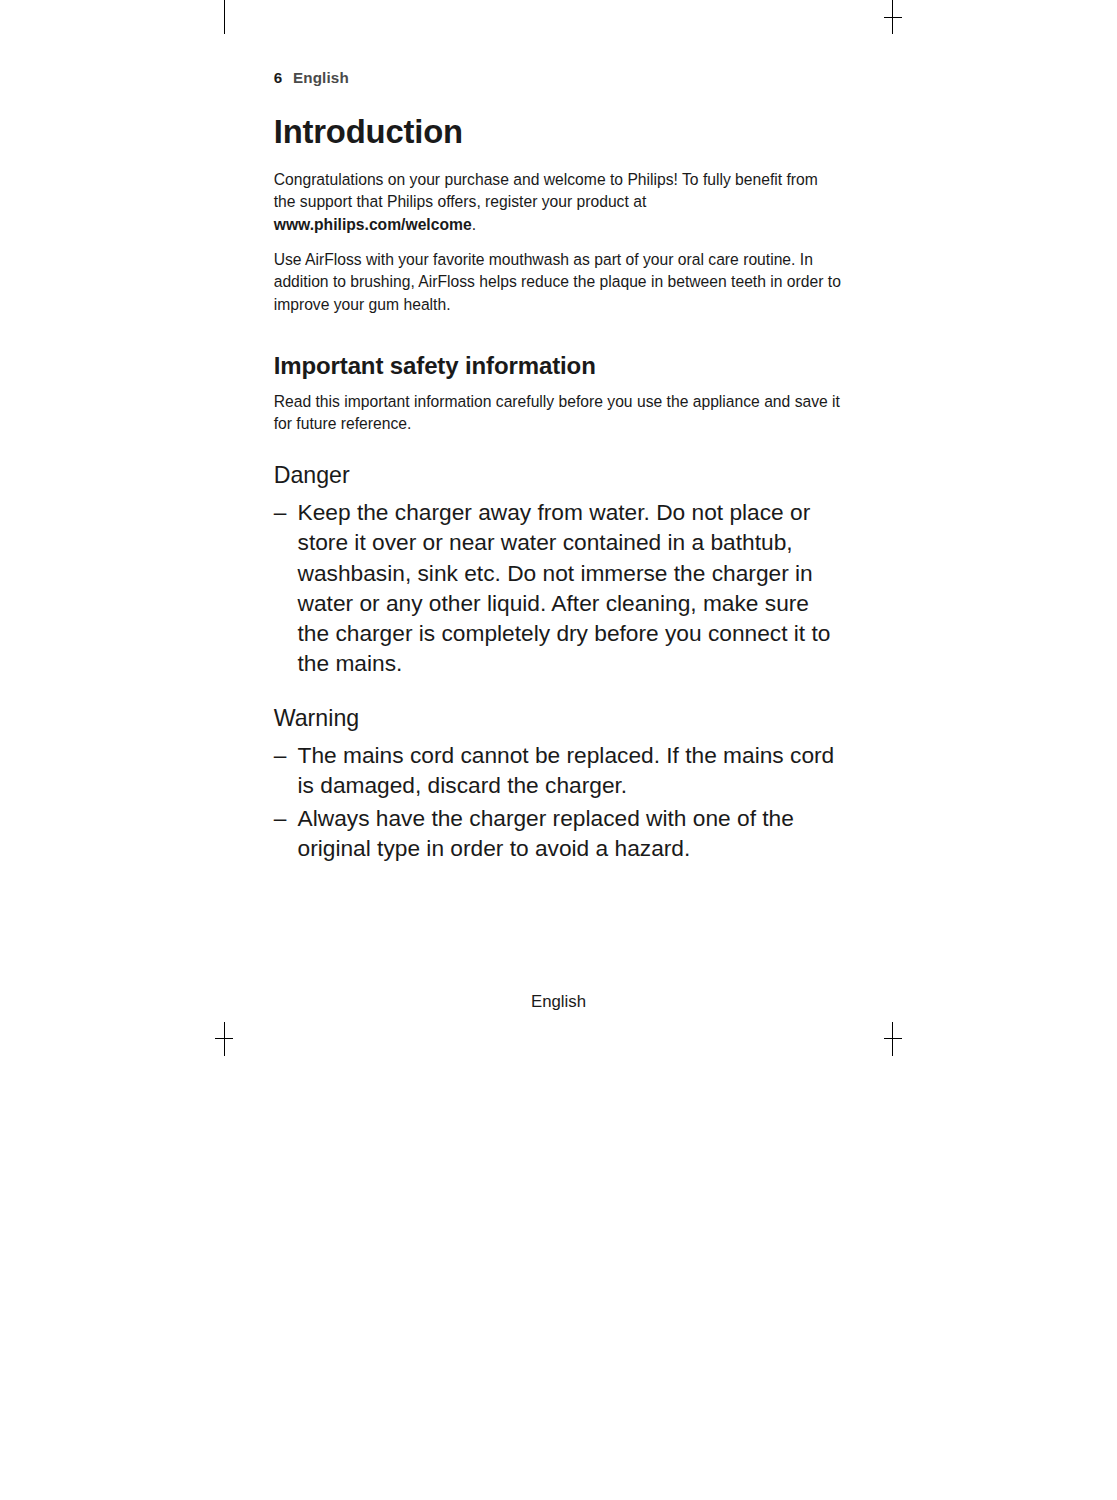6 English
Introduction
Congratulations on your purchase and welcome to Philips! To fully benefit from the support that Philips offers, register your product at www.philips.com/welcome.
Use AirFloss with your favorite mouthwash as part of your oral care routine. In addition to brushing, AirFloss helps reduce the plaque in between teeth in order to improve your gum health.
Important safety information
Read this important information carefully before you use the appliance and save it for future reference.
Danger
Keep the charger away from water. Do not place or store it over or near water contained in a bathtub, washbasin, sink etc. Do not immerse the charger in water or any other liquid. After cleaning, make sure the charger is completely dry before you connect it to the mains.
Warning
The mains cord cannot be replaced. If the mains cord is damaged, discard the charger.
Always have the charger replaced with one of the original type in order to avoid a hazard.
English